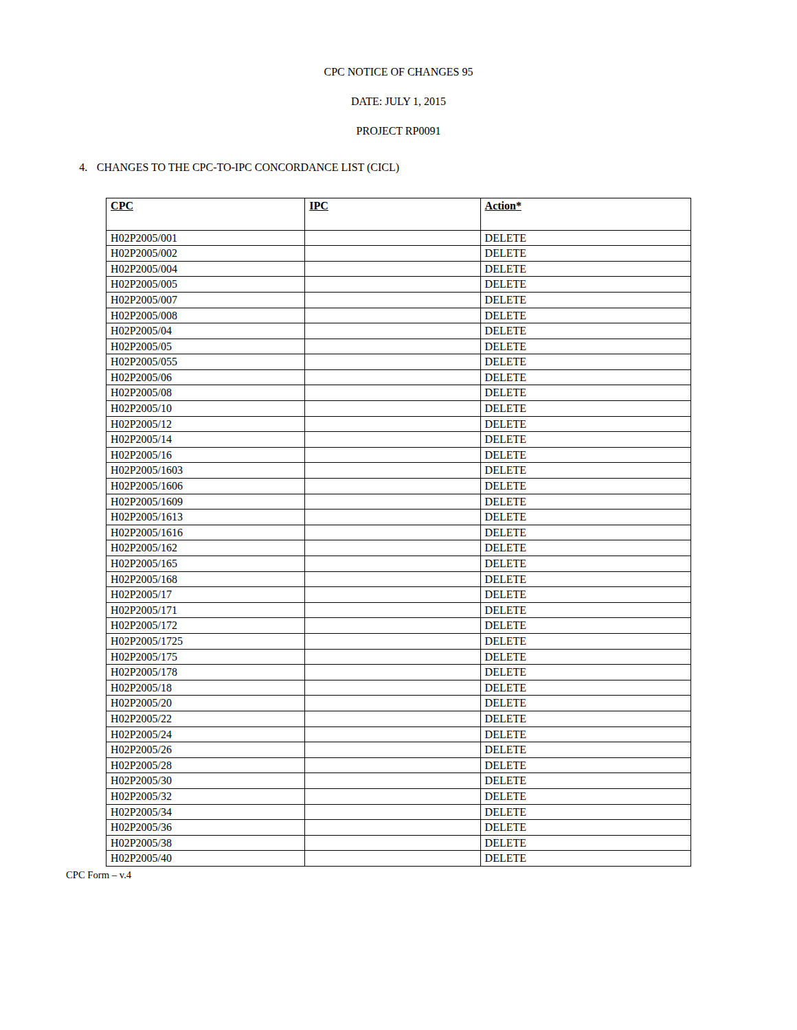CPC NOTICE OF CHANGES 95
DATE: JULY 1, 2015
PROJECT RP0091
4. CHANGES TO THE CPC-TO-IPC CONCORDANCE LIST (CICL)
| CPC | IPC | Action* |
| --- | --- | --- |
| H02P2005/001 | | DELETE |
| H02P2005/002 | | DELETE |
| H02P2005/004 | | DELETE |
| H02P2005/005 | | DELETE |
| H02P2005/007 | | DELETE |
| H02P2005/008 | | DELETE |
| H02P2005/04 | | DELETE |
| H02P2005/05 | | DELETE |
| H02P2005/055 | | DELETE |
| H02P2005/06 | | DELETE |
| H02P2005/08 | | DELETE |
| H02P2005/10 | | DELETE |
| H02P2005/12 | | DELETE |
| H02P2005/14 | | DELETE |
| H02P2005/16 | | DELETE |
| H02P2005/1603 | | DELETE |
| H02P2005/1606 | | DELETE |
| H02P2005/1609 | | DELETE |
| H02P2005/1613 | | DELETE |
| H02P2005/1616 | | DELETE |
| H02P2005/162 | | DELETE |
| H02P2005/165 | | DELETE |
| H02P2005/168 | | DELETE |
| H02P2005/17 | | DELETE |
| H02P2005/171 | | DELETE |
| H02P2005/172 | | DELETE |
| H02P2005/1725 | | DELETE |
| H02P2005/175 | | DELETE |
| H02P2005/178 | | DELETE |
| H02P2005/18 | | DELETE |
| H02P2005/20 | | DELETE |
| H02P2005/22 | | DELETE |
| H02P2005/24 | | DELETE |
| H02P2005/26 | | DELETE |
| H02P2005/28 | | DELETE |
| H02P2005/30 | | DELETE |
| H02P2005/32 | | DELETE |
| H02P2005/34 | | DELETE |
| H02P2005/36 | | DELETE |
| H02P2005/38 | | DELETE |
| H02P2005/40 | | DELETE |
CPC Form – v.4